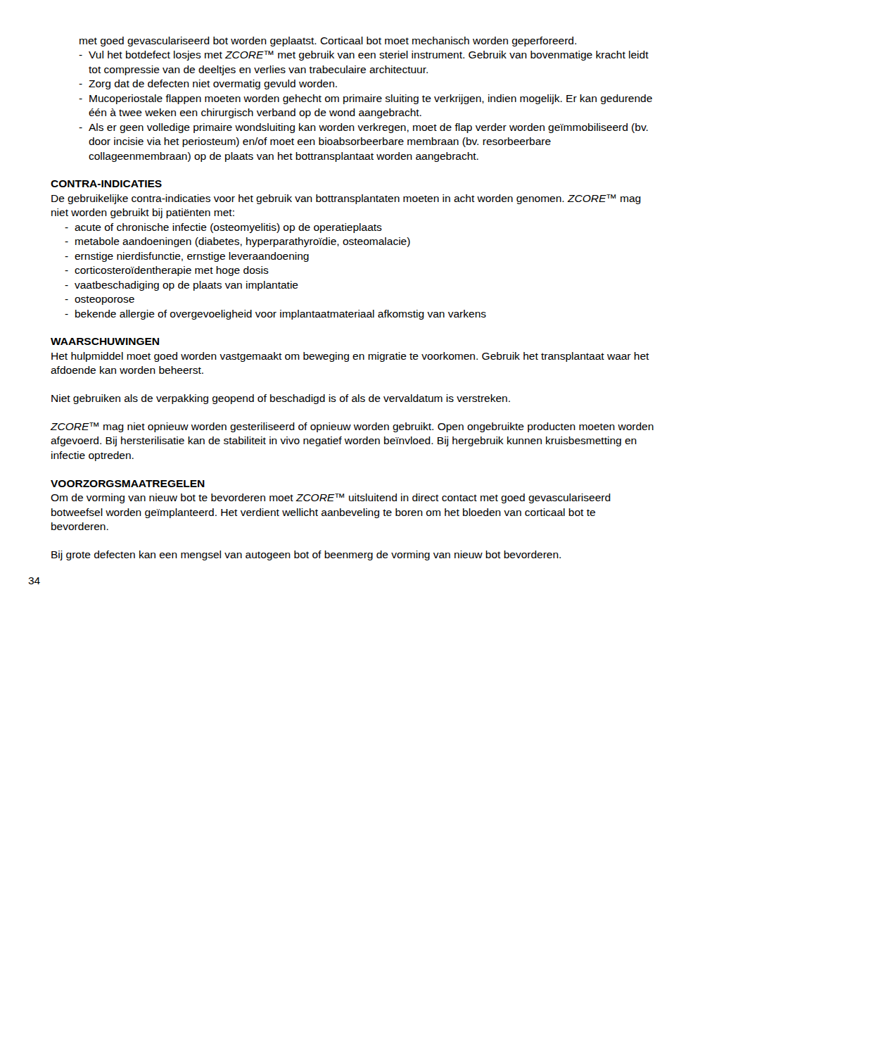met goed gevasculariseerd bot worden geplaatst. Corticaal bot moet mechanisch worden geperforeerd.
Vul het botdefect losjes met ZCORE™ met gebruik van een steriel instrument. Gebruik van bovenmatige kracht leidt tot compressie van de deeltjes en verlies van trabeculaire architectuur.
Zorg dat de defecten niet overmatig gevuld worden.
Mucoperiostale flappen moeten worden gehecht om primaire sluiting te verkrijgen, indien mogelijk. Er kan gedurende één à twee weken een chirurgisch verband op de wond aangebracht.
Als er geen volledige primaire wondsluiting kan worden verkregen, moet de flap verder worden geïmmobiliseerd (bv. door incisie via het periosteum) en/of moet een bioabsorbeerbare membraan (bv. resorbeerbare collageenmembraan) op de plaats van het bottransplantaat worden aangebracht.
Contra-indicaties
De gebruikelijke contra-indicaties voor het gebruik van bottransplantaten moeten in acht worden genomen. ZCORE™ mag niet worden gebruikt bij patiënten met:
acute of chronische infectie (osteomyelitis) op de operatieplaats
metabole aandoeningen (diabetes, hyperparathyroïdie, osteomalacie)
ernstige nierdisfunctie, ernstige leveraandoening
corticosteroïdentherapie met hoge dosis
vaatbeschadiging op de plaats van implantatie
osteoporose
bekende allergie of overgevoeligheid voor implantaatmateriaal afkomstig van varkens
Waarschuwingen
Het hulpmiddel moet goed worden vastgemaakt om beweging en migratie te voorkomen. Gebruik het transplantaat waar het afdoende kan worden beheerst.
Niet gebruiken als de verpakking geopend of beschadigd is of als de vervaldatum is verstreken.
ZCORE™ mag niet opnieuw worden gesteriliseerd of opnieuw worden gebruikt. Open ongebruikte producten moeten worden afgevoerd. Bij hersterilisatie kan de stabiliteit in vivo negatief worden beïnvloed. Bij hergebruik kunnen kruisbesmetting en infectie optreden.
Voorzorgsmaatregelen
Om de vorming van nieuw bot te bevorderen moet ZCORE™ uitsluitend in direct contact met goed gevasculariseerd botweefsel worden geïmplanteerd. Het verdient wellicht aanbeveling te boren om het bloeden van corticaal bot te bevorderen.
Bij grote defecten kan een mengsel van autogeen bot of beenmerg de vorming van nieuw bot bevorderen.
34